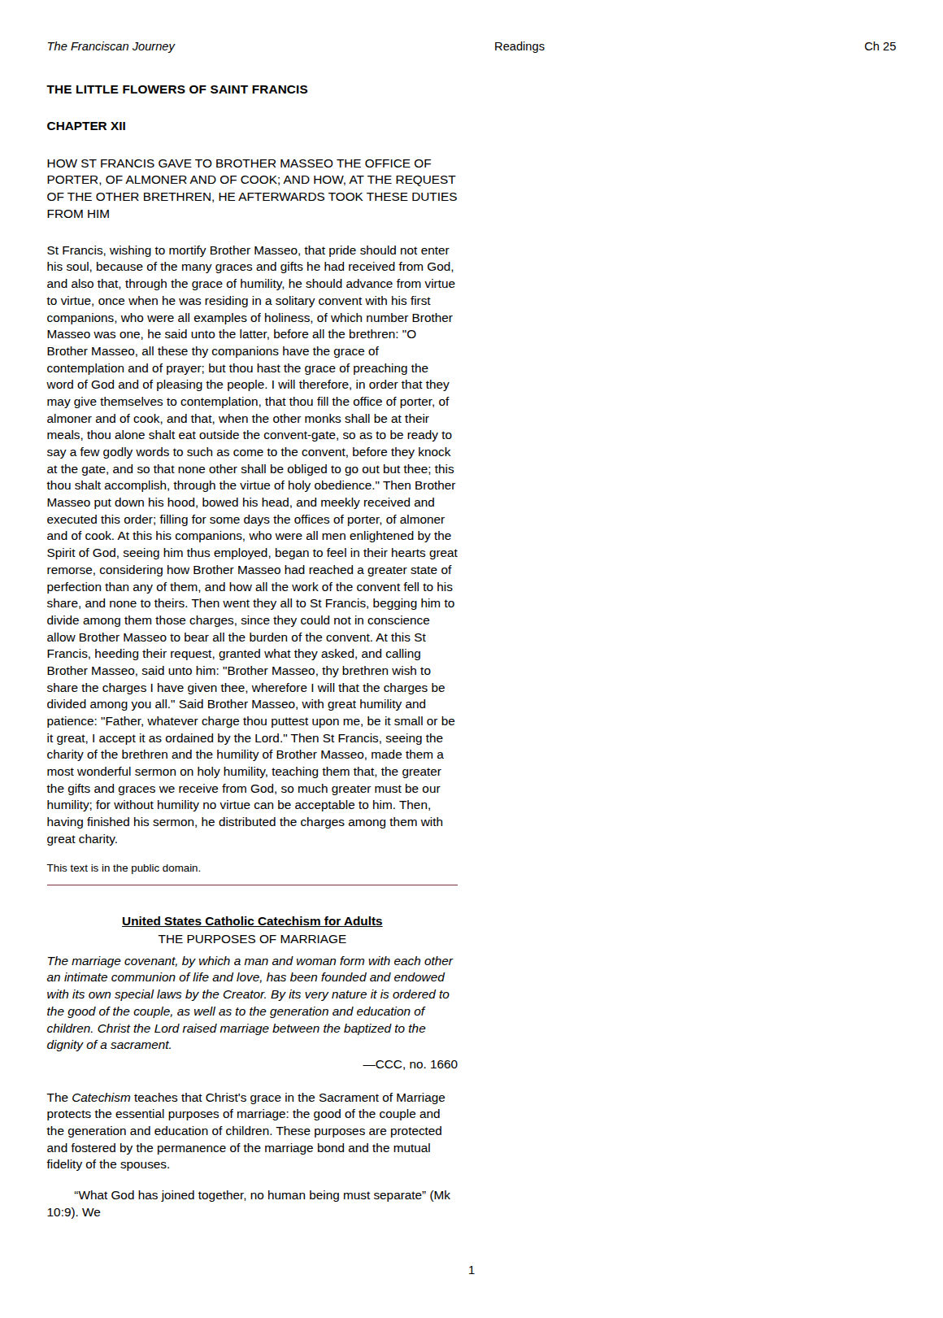The Franciscan Journey Readings Ch 25
THE LITTLE FLOWERS OF SAINT FRANCIS
CHAPTER XII
How St Francis gave to Brother Masseo the office of porter, of almoner and of cook; and how, at the request of the other brethren, he afterwards took these duties from him
St Francis, wishing to mortify Brother Masseo, that pride should not enter his soul, because of the many graces and gifts he had received from God, and also that, through the grace of humility, he should advance from virtue to virtue, once when he was residing in a solitary convent with his first companions, who were all examples of holiness, of which number Brother Masseo was one, he said unto the latter, before all the brethren: "O Brother Masseo, all these thy companions have the grace of contemplation and of prayer; but thou hast the grace of preaching the word of God and of pleasing the people. I will therefore, in order that they may give themselves to contemplation, that thou fill the office of porter, of almoner and of cook, and that, when the other monks shall be at their meals, thou alone shalt eat outside the convent-gate, so as to be ready to say a few godly words to such as come to the convent, before they knock at the gate, and so that none other shall be obliged to go out but thee; this thou shalt accomplish, through the virtue of holy obedience." Then Brother Masseo put down his hood, bowed his head, and meekly received and executed this order; filling for some days the offices of porter, of almoner and of cook. At this his companions, who were all men enlightened by the Spirit of God, seeing him thus employed, began to feel in their hearts great remorse, considering how Brother Masseo had reached a greater state of perfection than any of them, and how all the work of the convent fell to his share, and none to theirs. Then went they all to St Francis, begging him to divide among them those charges, since they could not in conscience allow Brother Masseo to bear all the burden of the convent. At this St Francis, heeding their request, granted what they asked, and calling Brother Masseo, said unto him: "Brother Masseo, thy brethren wish to share the charges I have given thee, wherefore I will that the charges be divided among you all." Said Brother Masseo, with great humility and patience: "Father, whatever charge thou puttest upon me, be it small or be it great, I accept it as ordained by the Lord." Then St Francis, seeing the charity of the brethren and the humility of Brother Masseo, made them a most wonderful sermon on holy humility, teaching them that, the greater the gifts and graces we receive from God, so much greater must be our humility; for without humility no virtue can be acceptable to him. Then, having finished his sermon, he distributed the charges among them with great charity.
This text is in the public domain.
United States Catholic Catechism for Adults THE PURPOSES OF MARRIAGE
The marriage covenant, by which a man and woman form with each other an intimate communion of life and love, has been founded and endowed with its own special laws by the Creator. By its very nature it is ordered to the good of the couple, as well as to the generation and education of children. Christ the Lord raised marriage between the baptized to the dignity of a sacrament.
—CCC, no. 1660
The Catechism teaches that Christ's grace in the Sacrament of Marriage protects the essential purposes of marriage: the good of the couple and the generation and education of children. These purposes are protected and fostered by the permanence of the marriage bond and the mutual fidelity of the spouses.
“What God has joined together, no human being must separate” (Mk 10:9). We
1